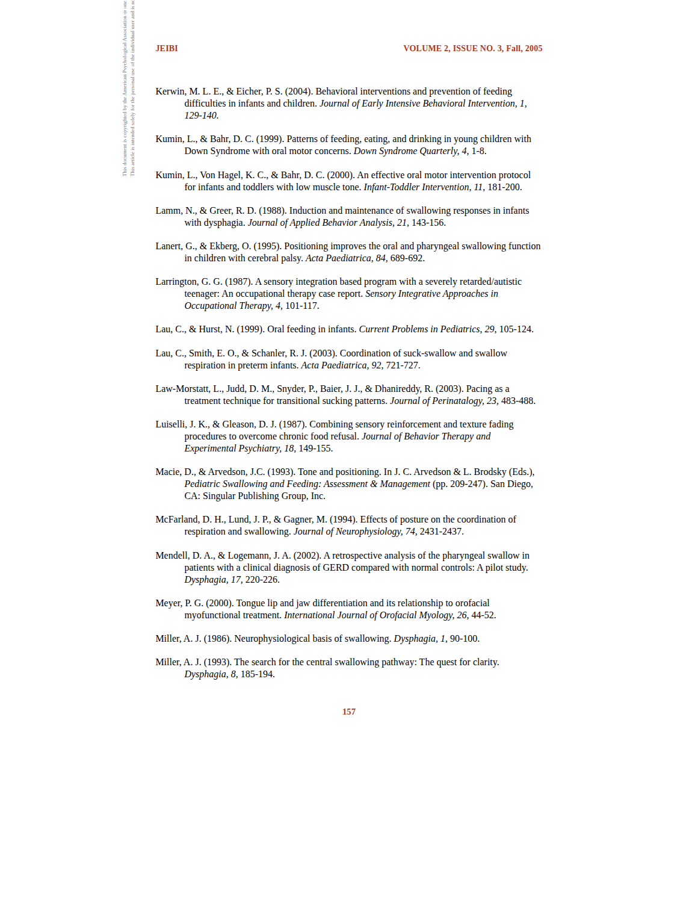This document is copyrighted by the American Psychological Association or one of its allied publishers.
This article is intended solely for the personal use of the individual user and is not to be disseminated broadly.
JEIBI VOLUME 2, ISSUE NO. 3, Fall, 2005
Kerwin, M. L. E., & Eicher, P. S. (2004). Behavioral interventions and prevention of feeding difficulties in infants and children. Journal of Early Intensive Behavioral Intervention, 1, 129-140.
Kumin, L., & Bahr, D. C. (1999). Patterns of feeding, eating, and drinking in young children with Down Syndrome with oral motor concerns. Down Syndrome Quarterly, 4, 1-8.
Kumin, L., Von Hagel, K. C., & Bahr, D. C. (2000). An effective oral motor intervention protocol for infants and toddlers with low muscle tone. Infant-Toddler Intervention, 11, 181-200.
Lamm, N., & Greer, R. D. (1988). Induction and maintenance of swallowing responses in infants with dysphagia. Journal of Applied Behavior Analysis, 21, 143-156.
Lanert, G., & Ekberg, O. (1995). Positioning improves the oral and pharyngeal swallowing function in children with cerebral palsy. Acta Paediatrica, 84, 689-692.
Larrington, G. G. (1987). A sensory integration based program with a severely retarded/autistic teenager: An occupational therapy case report. Sensory Integrative Approaches in Occupational Therapy, 4, 101-117.
Lau, C., & Hurst, N. (1999). Oral feeding in infants. Current Problems in Pediatrics, 29, 105-124.
Lau, C., Smith, E. O., & Schanler, R. J. (2003). Coordination of suck-swallow and swallow respiration in preterm infants. Acta Paediatrica, 92, 721-727.
Law-Morstatt, L., Judd, D. M., Snyder, P., Baier, J. J., & Dhanireddy, R. (2003). Pacing as a treatment technique for transitional sucking patterns. Journal of Perinatalogy, 23, 483-488.
Luiselli, J. K., & Gleason, D. J. (1987). Combining sensory reinforcement and texture fading procedures to overcome chronic food refusal. Journal of Behavior Therapy and Experimental Psychiatry, 18, 149-155.
Macie, D., & Arvedson, J.C. (1993). Tone and positioning. In J. C. Arvedson & L. Brodsky (Eds.), Pediatric Swallowing and Feeding: Assessment & Management (pp. 209-247). San Diego, CA: Singular Publishing Group, Inc.
McFarland, D. H., Lund, J. P., & Gagner, M. (1994). Effects of posture on the coordination of respiration and swallowing. Journal of Neurophysiology, 74, 2431-2437.
Mendell, D. A., & Logemann, J. A. (2002). A retrospective analysis of the pharyngeal swallow in patients with a clinical diagnosis of GERD compared with normal controls: A pilot study. Dysphagia, 17, 220-226.
Meyer, P. G. (2000). Tongue lip and jaw differentiation and its relationship to orofacial myofunctional treatment. International Journal of Orofacial Myology, 26, 44-52.
Miller, A. J. (1986). Neurophysiological basis of swallowing. Dysphagia, 1, 90-100.
Miller, A. J. (1993). The search for the central swallowing pathway: The quest for clarity. Dysphagia, 8, 185-194.
157